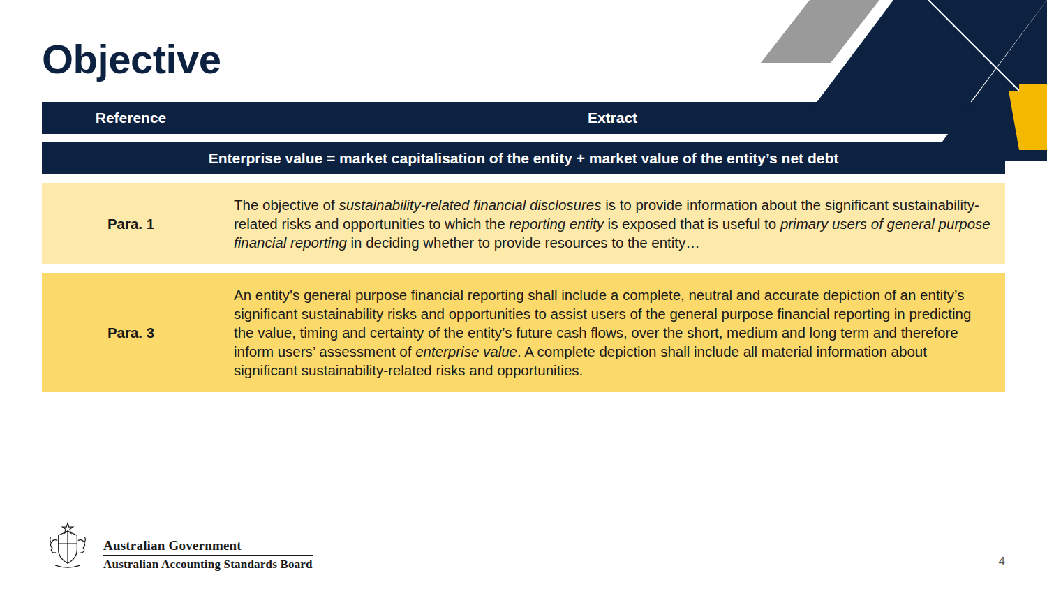Objective
| Reference | Extract |
| --- | --- |
| Enterprise value = market capitalisation of the entity + market value of the entity’s net debt |
| Para. 1 | The objective of sustainability-related financial disclosures is to provide information about the significant sustainability-related risks and opportunities to which the reporting entity is exposed that is useful to primary users of general purpose financial reporting in deciding whether to provide resources to the entity… |
| Para. 3 | An entity’s general purpose financial reporting shall include a complete, neutral and accurate depiction of an entity’s significant sustainability risks and opportunities to assist users of the general purpose financial reporting in predicting the value, timing and certainty of the entity’s future cash flows, over the short, medium and long term and therefore inform users’ assessment of enterprise value . A complete depiction shall include all material information about significant sustainability-related risks and opportunities. |
Australian Government
Australian Accounting Standards Board
4